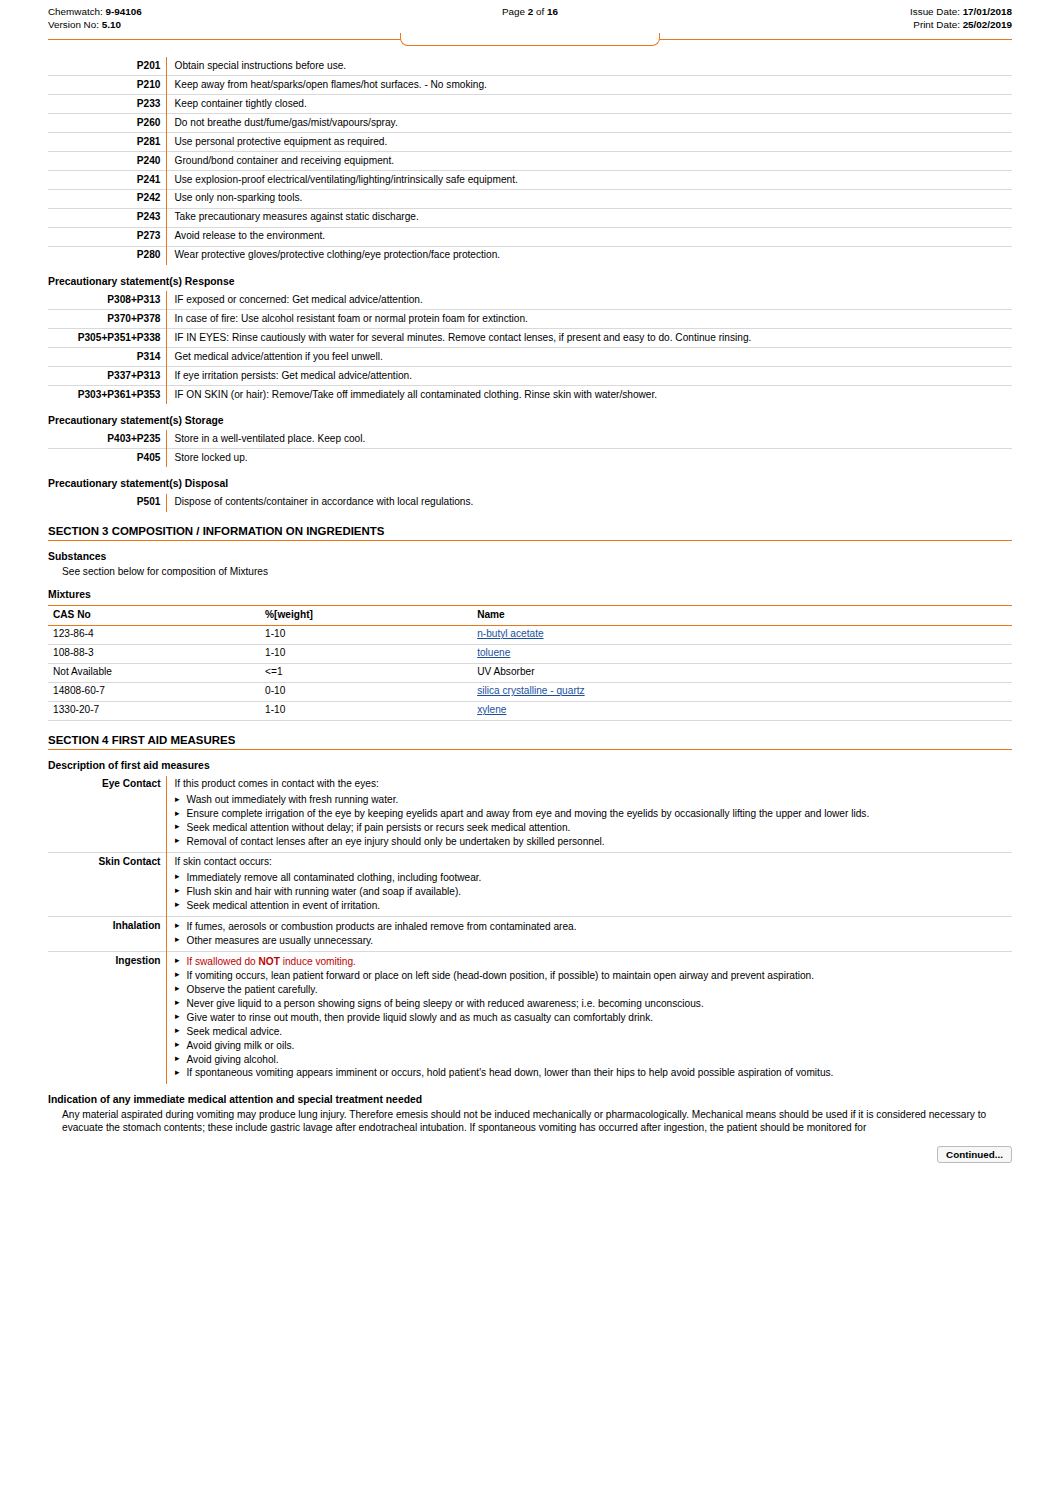Chemwatch: 9-94106
Version No: 5.10
Page 2 of 16
Issue Date: 17/01/2018
Print Date: 25/02/2019
Carbothane 134HG Part A
| P201 | Obtain special instructions before use. |
| P210 | Keep away from heat/sparks/open flames/hot surfaces. - No smoking. |
| P233 | Keep container tightly closed. |
| P260 | Do not breathe dust/fume/gas/mist/vapours/spray. |
| P281 | Use personal protective equipment as required. |
| P240 | Ground/bond container and receiving equipment. |
| P241 | Use explosion-proof electrical/ventilating/lighting/intrinsically safe equipment. |
| P242 | Use only non-sparking tools. |
| P243 | Take precautionary measures against static discharge. |
| P273 | Avoid release to the environment. |
| P280 | Wear protective gloves/protective clothing/eye protection/face protection. |
Precautionary statement(s) Response
| P308+P313 | IF exposed or concerned: Get medical advice/attention. |
| P370+P378 | In case of fire: Use alcohol resistant foam or normal protein foam for extinction. |
| P305+P351+P338 | IF IN EYES: Rinse cautiously with water for several minutes. Remove contact lenses, if present and easy to do. Continue rinsing. |
| P314 | Get medical advice/attention if you feel unwell. |
| P337+P313 | If eye irritation persists: Get medical advice/attention. |
| P303+P361+P353 | IF ON SKIN (or hair): Remove/Take off immediately all contaminated clothing. Rinse skin with water/shower. |
Precautionary statement(s) Storage
| P403+P235 | Store in a well-ventilated place. Keep cool. |
| P405 | Store locked up. |
Precautionary statement(s) Disposal
| P501 | Dispose of contents/container in accordance with local regulations. |
SECTION 3 COMPOSITION / INFORMATION ON INGREDIENTS
Substances
See section below for composition of Mixtures
Mixtures
| CAS No | %[weight] | Name |
| --- | --- | --- |
| 123-86-4 | 1-10 | n-butyl acetate |
| 108-88-3 | 1-10 | toluene |
| Not Available | <=1 | UV Absorber |
| 14808-60-7 | 0-10 | silica crystalline - quartz |
| 1330-20-7 | 1-10 | xylene |
SECTION 4 FIRST AID MEASURES
Description of first aid measures
| Eye Contact | If this product comes in contact with the eyes: Wash out immediately with fresh running water. Ensure complete irrigation of the eye by keeping eyelids apart and away from eye and moving the eyelids by occasionally lifting the upper and lower lids. Seek medical attention without delay; if pain persists or recurs seek medical attention. Removal of contact lenses after an eye injury should only be undertaken by skilled personnel. |
| Skin Contact | If skin contact occurs: Immediately remove all contaminated clothing, including footwear. Flush skin and hair with running water (and soap if available). Seek medical attention in event of irritation. |
| Inhalation | If fumes, aerosols or combustion products are inhaled remove from contaminated area. Other measures are usually unnecessary. |
| Ingestion | If swallowed do NOT induce vomiting. If vomiting occurs, lean patient forward or place on left side (head-down position, if possible) to maintain open airway and prevent aspiration. Observe the patient carefully. Never give liquid to a person showing signs of being sleepy or with reduced awareness; i.e. becoming unconscious. Give water to rinse out mouth, then provide liquid slowly and as much as casualty can comfortably drink. Seek medical advice. Avoid giving milk or oils. Avoid giving alcohol. If spontaneous vomiting appears imminent or occurs, hold patient's head down, lower than their hips to help avoid possible aspiration of vomitus. |
Indication of any immediate medical attention and special treatment needed
Any material aspirated during vomiting may produce lung injury. Therefore emesis should not be induced mechanically or pharmacologically. Mechanical means should be used if it is considered necessary to evacuate the stomach contents; these include gastric lavage after endotracheal intubation. If spontaneous vomiting has occurred after ingestion, the patient should be monitored for
Continued...